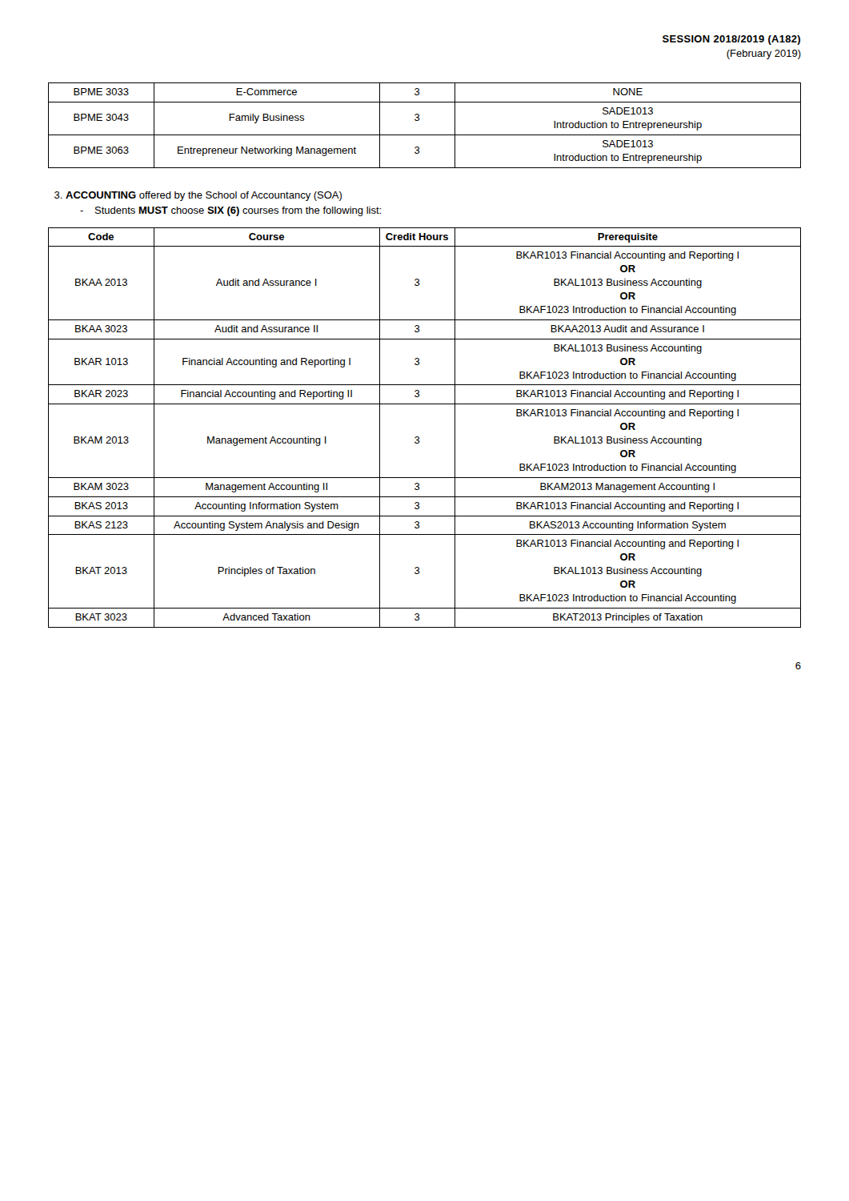SESSION 2018/2019 (A182)
(February 2019)
| BPME 3033 | E-Commerce | 3 | NONE |
| BPME 3043 | Family Business | 3 | SADE1013 Introduction to Entrepreneurship |
| BPME 3063 | Entrepreneur Networking Management | 3 | SADE1013 Introduction to Entrepreneurship |
ACCOUNTING offered by the School of Accountancy (SOA)
Students MUST choose SIX (6) courses from the following list:
| Code | Course | Credit Hours | Prerequisite |
| --- | --- | --- | --- |
| BKAA 2013 | Audit and Assurance I | 3 | BKAR1013 Financial Accounting and Reporting I OR BKAL1013 Business Accounting OR BKAF1023 Introduction to Financial Accounting |
| BKAA 3023 | Audit and Assurance II | 3 | BKAA2013 Audit and Assurance I |
| BKAR 1013 | Financial Accounting and Reporting I | 3 | BKAL1013 Business Accounting OR BKAF1023 Introduction to Financial Accounting |
| BKAR 2023 | Financial Accounting and Reporting II | 3 | BKAR1013 Financial Accounting and Reporting I |
| BKAM 2013 | Management Accounting I | 3 | BKAR1013 Financial Accounting and Reporting I OR BKAL1013 Business Accounting OR BKAF1023 Introduction to Financial Accounting |
| BKAM 3023 | Management Accounting II | 3 | BKAM2013 Management Accounting I |
| BKAS 2013 | Accounting Information System | 3 | BKAR1013 Financial Accounting and Reporting I |
| BKAS 2123 | Accounting System Analysis and Design | 3 | BKAS2013 Accounting Information System |
| BKAT 2013 | Principles of Taxation | 3 | BKAR1013 Financial Accounting and Reporting I OR BKAL1013 Business Accounting OR BKAF1023 Introduction to Financial Accounting |
| BKAT 3023 | Advanced Taxation | 3 | BKAT2013 Principles of Taxation |
6